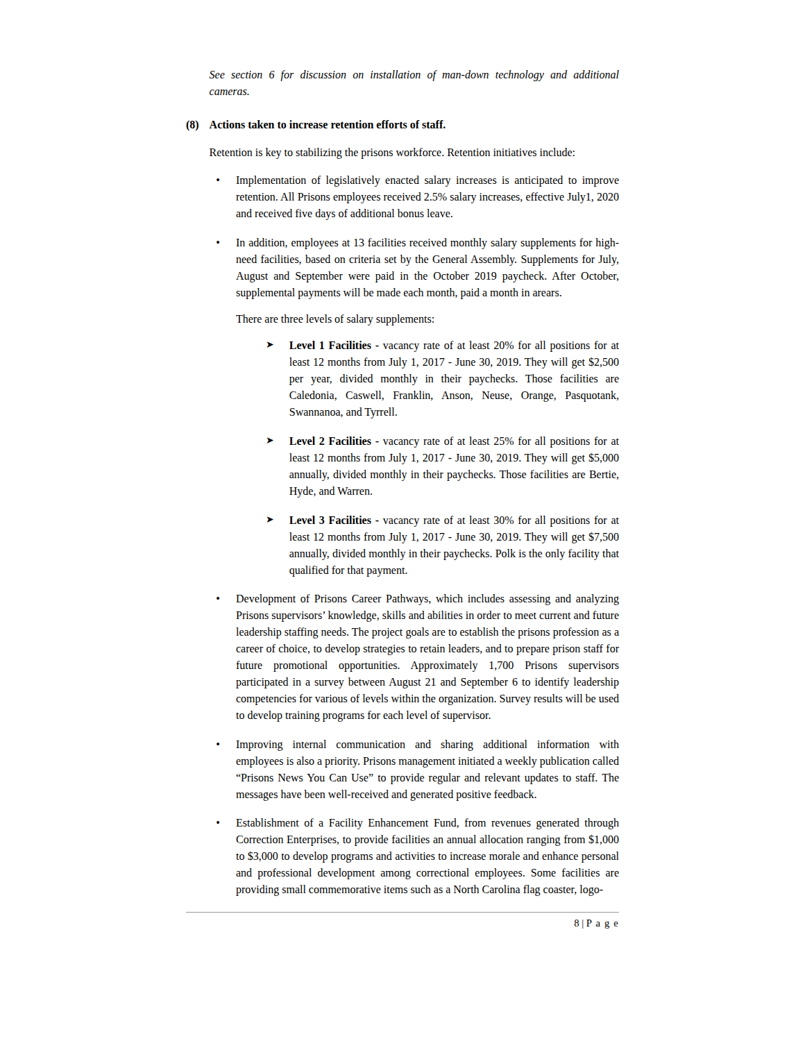See section 6 for discussion on installation of man-down technology and additional cameras.
(8) Actions taken to increase retention efforts of staff.
Retention is key to stabilizing the prisons workforce. Retention initiatives include:
Implementation of legislatively enacted salary increases is anticipated to improve retention. All Prisons employees received 2.5% salary increases, effective July1, 2020 and received five days of additional bonus leave.
In addition, employees at 13 facilities received monthly salary supplements for high-need facilities, based on criteria set by the General Assembly. Supplements for July, August and September were paid in the October 2019 paycheck. After October, supplemental payments will be made each month, paid a month in arears.
There are three levels of salary supplements:
Level 1 Facilities - vacancy rate of at least 20% for all positions for at least 12 months from July 1, 2017 - June 30, 2019. They will get $2,500 per year, divided monthly in their paychecks. Those facilities are Caledonia, Caswell, Franklin, Anson, Neuse, Orange, Pasquotank, Swannanoa, and Tyrrell.
Level 2 Facilities - vacancy rate of at least 25% for all positions for at least 12 months from July 1, 2017 - June 30, 2019. They will get $5,000 annually, divided monthly in their paychecks. Those facilities are Bertie, Hyde, and Warren.
Level 3 Facilities - vacancy rate of at least 30% for all positions for at least 12 months from July 1, 2017 - June 30, 2019. They will get $7,500 annually, divided monthly in their paychecks. Polk is the only facility that qualified for that payment.
Development of Prisons Career Pathways, which includes assessing and analyzing Prisons supervisors’ knowledge, skills and abilities in order to meet current and future leadership staffing needs. The project goals are to establish the prisons profession as a career of choice, to develop strategies to retain leaders, and to prepare prison staff for future promotional opportunities. Approximately 1,700 Prisons supervisors participated in a survey between August 21 and September 6 to identify leadership competencies for various of levels within the organization. Survey results will be used to develop training programs for each level of supervisor.
Improving internal communication and sharing additional information with employees is also a priority. Prisons management initiated a weekly publication called “Prisons News You Can Use” to provide regular and relevant updates to staff. The messages have been well-received and generated positive feedback.
Establishment of a Facility Enhancement Fund, from revenues generated through Correction Enterprises, to provide facilities an annual allocation ranging from $1,000 to $3,000 to develop programs and activities to increase morale and enhance personal and professional development among correctional employees. Some facilities are providing small commemorative items such as a North Carolina flag coaster, logo-
8 | P a g e